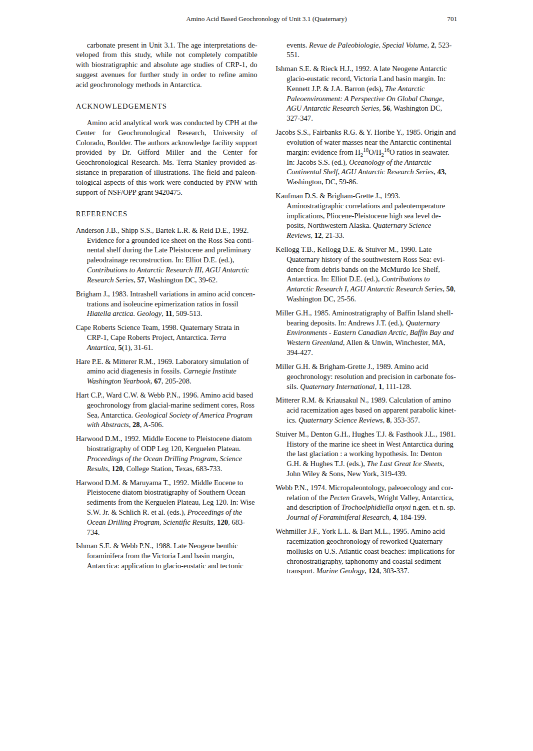Amino Acid Based Geochronology of Unit 3.1 (Quaternary) 701
carbonate present in Unit 3.1. The age interpretations developed from this study, while not completely compatible with biostratigraphic and absolute age studies of CRP-1, do suggest avenues for further study in order to refine amino acid geochronology methods in Antarctica.
ACKNOWLEDGEMENTS
Amino acid analytical work was conducted by CPH at the Center for Geochronological Research, University of Colorado, Boulder. The authors acknowledge facility support provided by Dr. Gifford Miller and the Center for Geochronological Research. Ms. Terra Stanley provided assistance in preparation of illustrations. The field and paleontological aspects of this work were conducted by PNW with support of NSF/OPP grant 9420475.
REFERENCES
Anderson J.B., Shipp S.S., Bartek L.R. & Reid D.E., 1992. Evidence for a grounded ice sheet on the Ross Sea continental shelf during the Late Pleistocene and preliminary paleodrainage reconstruction. In: Elliot D.E. (ed.), Contributions to Antarctic Research III, AGU Antarctic Research Series, 57, Washington DC, 39-62.
Brigham J., 1983. Intrashell variations in amino acid concentrations and isoleucine epimerization ratios in fossil Hiatella arctica. Geology, 11, 509-513.
Cape Roberts Science Team, 1998. Quaternary Strata in CRP-1, Cape Roberts Project, Antarctica. Terra Antartica, 5(1), 31-61.
Hare P.E. & Mitterer R.M., 1969. Laboratory simulation of amino acid diagenesis in fossils. Carnegie Institute Washington Yearbook, 67, 205-208.
Hart C.P., Ward C.W. & Webb P.N., 1996. Amino acid based geochronology from glacial-marine sediment cores, Ross Sea, Antarctica. Geological Society of America Program with Abstracts, 28, A-506.
Harwood D.M., 1992. Middle Eocene to Pleistocene diatom biostratigraphy of ODP Leg 120, Kerguelen Plateau. Proceedings of the Ocean Drilling Program, Science Results, 120, College Station, Texas, 683-733.
Harwood D.M. & Maruyama T., 1992. Middle Eocene to Pleistocene diatom biostratigraphy of Southern Ocean sediments from the Kerguelen Plateau, Leg 120. In: Wise S.W. Jr. & Schlich R. et al. (eds.), Proceedings of the Ocean Drilling Program, Scientific Results, 120, 683-734.
Ishman S.E. & Webb P.N., 1988. Late Neogene benthic foraminifera from the Victoria Land basin margin, Antarctica: application to glacio-eustatic and tectonic events. Revue de Paleobiologie, Special Volume, 2, 523-551.
Ishman S.E. & Rieck H.J., 1992. A late Neogene Antarctic glacio-eustatic record, Victoria Land basin margin. In: Kennett J.P. & J.A. Barron (eds), The Antarctic Paleoenvironment: A Perspective On Global Change, AGU Antarctic Research Series, 56, Washington DC, 327-347.
Jacobs S.S., Fairbanks R.G. & Y. Horibe Y., 1985. Origin and evolution of water masses near the Antarctic continental margin: evidence from H218O/H216O ratios in seawater. In: Jacobs S.S. (ed.), Oceanology of the Antarctic Continental Shelf, AGU Antarctic Research Series, 43, Washington, DC, 59-86.
Kaufman D.S. & Brigham-Grette J., 1993. Aminostratigraphic correlations and paleotemperature implications, Pliocene-Pleistocene high sea level deposits, Northwestern Alaska. Quaternary Science Reviews, 12, 21-33.
Kellogg T.B., Kellogg D.E. & Stuiver M., 1990. Late Quaternary history of the southwestern Ross Sea: evidence from debris bands on the McMurdo Ice Shelf, Antarctica. In: Elliot D.E. (ed.), Contributions to Antarctic Research I, AGU Antarctic Research Series, 50, Washington DC, 25-56.
Miller G.H., 1985. Aminostratigraphy of Baffin Island shell-bearing deposits. In: Andrews J.T. (ed.), Quaternary Environments - Eastern Canadian Arctic, Baffin Bay and Western Greenland, Allen & Unwin, Winchester, MA, 394-427.
Miller G.H. & Brigham-Grette J., 1989. Amino acid geochronology: resolution and precision in carbonate fossils. Quaternary International, 1, 111-128.
Mitterer R.M. & Kriausakul N., 1989. Calculation of amino acid racemization ages based on apparent parabolic kinetics. Quaternary Science Reviews, 8, 353-357.
Stuiver M., Denton G.H., Hughes T.J. & Fasthook J.L., 1981. History of the marine ice sheet in West Antarctica during the last glaciation : a working hypothesis. In: Denton G.H. & Hughes T.J. (eds.), The Last Great Ice Sheets, John Wiley & Sons, New York, 319-439.
Webb P.N., 1974. Micropaleontology, paleoecology and correlation of the Pecten Gravels, Wright Valley, Antarctica, and description of Trochoelphidiella onyxi n.gen. et n. sp. Journal of Foraminiferal Research, 4, 184-199.
Wehmiller J.F., York L.L. & Bart M.L., 1995. Amino acid racemization geochronology of reworked Quaternary mollusks on U.S. Atlantic coast beaches: implications for chronostratigraphy, taphonomy and coastal sediment transport. Marine Geology, 124, 303-337.